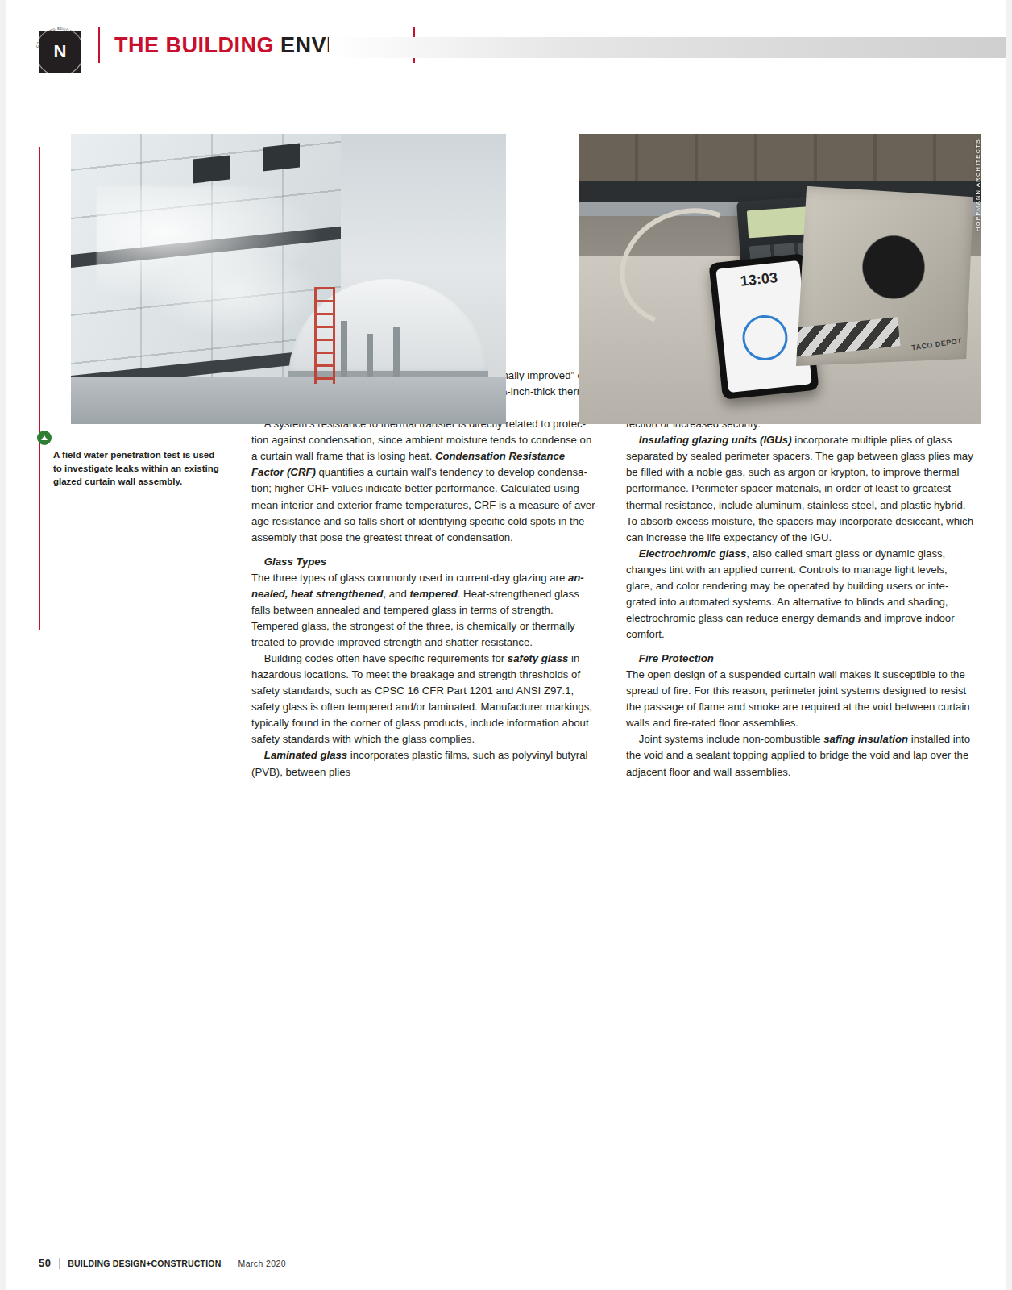CONTINUING EDUCATION N
THE BUILDING ENVELOPE
13:03
TACO DEPOT
HOFFMANN ARCHITECTS
A field water penetration test is used to investigate leaks within an existing glazed curtain wall assembly.
transfer. Modern curtain wall systems are either “thermally improved” or “thermally broken,” the latter requiring a minimum of ¼-inch-thick thermal breaks.
A system’s resistance to thermal transfer is directly related to protection against condensation, since ambient moisture tends to condense on a curtain wall frame that is losing heat. Condensation Resistance Factor (CRF) quantifies a curtain wall’s tendency to develop condensation; higher CRF values indicate better performance. Calculated using mean interior and exterior frame temperatures, CRF is a measure of average resistance and so falls short of identifying specific cold spots in the assembly that pose the greatest threat of condensation.
Glass Types
The three types of glass commonly used in current-day glazing are annealed, heat strengthened, and tempered. Heat-strengthened glass falls between annealed and tempered glass in terms of strength. Tempered glass, the strongest of the three, is chemically or thermally treated to provide improved strength and shatter resistance.
Building codes often have specific requirements for safety glass in hazardous locations. To meet the breakage and strength thresholds of safety standards, such as CPSC 16 CFR Part 1201 and ANSI Z97.1, safety glass is often tempered and/or laminated. Manufacturer markings, typically found in the corner of glass products, include information about safety standards with which the glass complies.
Laminated glass incorporates plastic films, such as polyvinyl butyral (PVB), between plies
of glass. The laminate increases the glass’ strength and allows it to remain intact once broken. Often specified for curtain walls in hurricane-prone regions, laminated glass is also used in areas requiring blast protection or increased security.
Insulating glazing units (IGUs) incorporate multiple plies of glass separated by sealed perimeter spacers. The gap between glass plies may be filled with a noble gas, such as argon or krypton, to improve thermal performance. Perimeter spacer materials, in order of least to greatest thermal resistance, include aluminum, stainless steel, and plastic hybrid. To absorb excess moisture, the spacers may incorporate desiccant, which can increase the life expectancy of the IGU.
Electrochromic glass, also called smart glass or dynamic glass, changes tint with an applied current. Controls to manage light levels, glare, and color rendering may be operated by building users or integrated into automated systems. An alternative to blinds and shading, electrochromic glass can reduce energy demands and improve indoor comfort.
Fire Protection
The open design of a suspended curtain wall makes it susceptible to the spread of fire. For this reason, perimeter joint systems designed to resist the passage of flame and smoke are required at the void between curtain walls and fire-rated floor assemblies.
Joint systems include non-combustible safing insulation installed into the void and a sealant topping applied to bridge the void and lap over the adjacent floor and wall assemblies.
50 BUILDING DESIGN+CONSTRUCTION March 2020